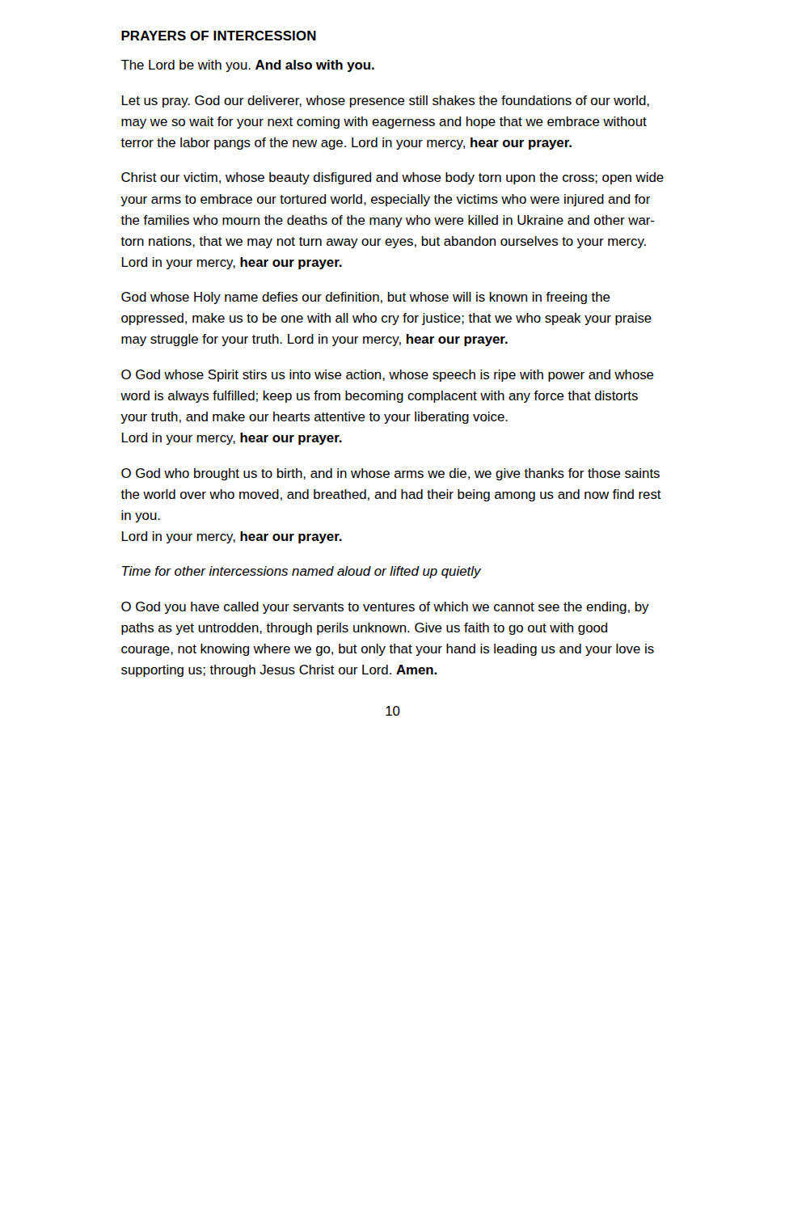Prayers of Intercession
The Lord be with you. And also with you.
Let us pray. God our deliverer, whose presence still shakes the foundations of our world, may we so wait for your next coming with eagerness and hope that we embrace without terror the labor pangs of the new age. Lord in your mercy, hear our prayer.
Christ our victim, whose beauty disfigured and whose body torn upon the cross; open wide your arms to embrace our tortured world, especially the victims who were injured and for the families who mourn the deaths of the many who were killed in Ukraine and other war-torn nations, that we may not turn away our eyes, but abandon ourselves to your mercy.
Lord in your mercy, hear our prayer.
God whose Holy name defies our definition, but whose will is known in freeing the oppressed, make us to be one with all who cry for justice; that we who speak your praise may struggle for your truth. Lord in your mercy, hear our prayer.
O God whose Spirit stirs us into wise action, whose speech is ripe with power and whose word is always fulfilled; keep us from becoming complacent with any force that distorts your truth, and make our hearts attentive to your liberating voice.
Lord in your mercy, hear our prayer.
O God who brought us to birth, and in whose arms we die, we give thanks for those saints the world over who moved, and breathed, and had their being among us and now find rest in you.
Lord in your mercy, hear our prayer.
Time for other intercessions named aloud or lifted up quietly
O God you have called your servants to ventures of which we cannot see the ending, by paths as yet untrodden, through perils unknown. Give us faith to go out with good courage, not knowing where we go, but only that your hand is leading us and your love is supporting us; through Jesus Christ our Lord. Amen.
10